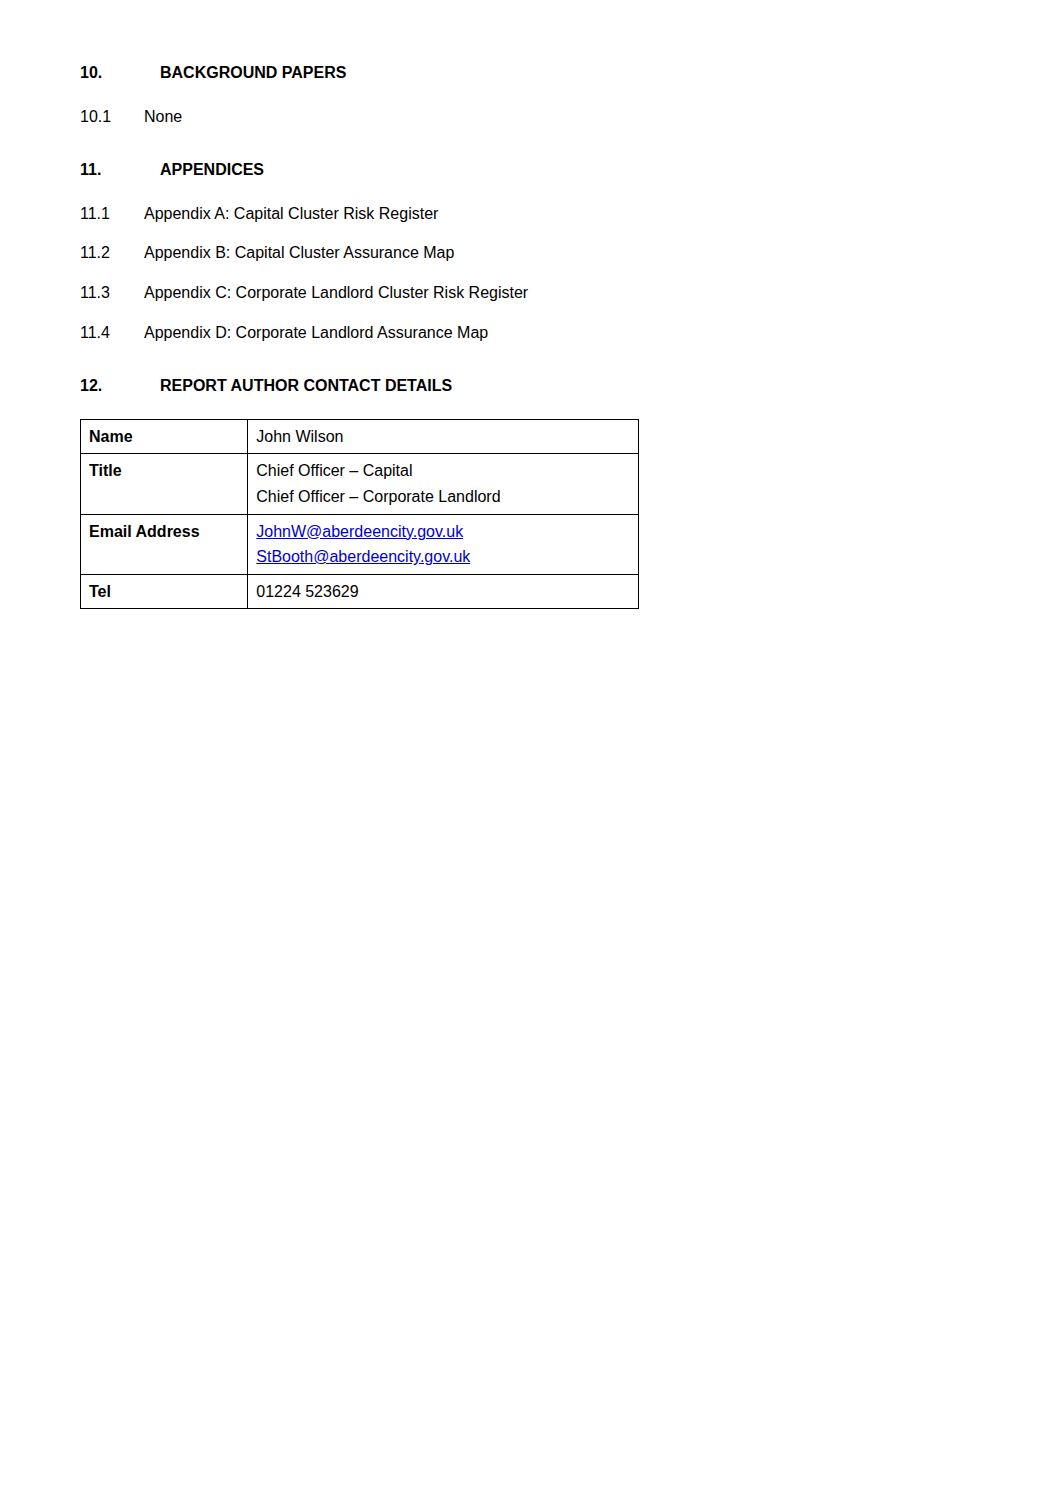10. BACKGROUND PAPERS
10.1 None
11. APPENDICES
11.1 Appendix A: Capital Cluster Risk Register
11.2 Appendix B: Capital Cluster Assurance Map
11.3 Appendix C: Corporate Landlord Cluster Risk Register
11.4 Appendix D: Corporate Landlord Assurance Map
12. REPORT AUTHOR CONTACT DETAILS
| Name | John Wilson |
| Title | Chief Officer – Capital Chief Officer – Corporate Landlord |
| Email Address | JohnW@aberdeencity.gov.uk StBooth@aberdeencity.gov.uk |
| Tel | 01224 523629 |